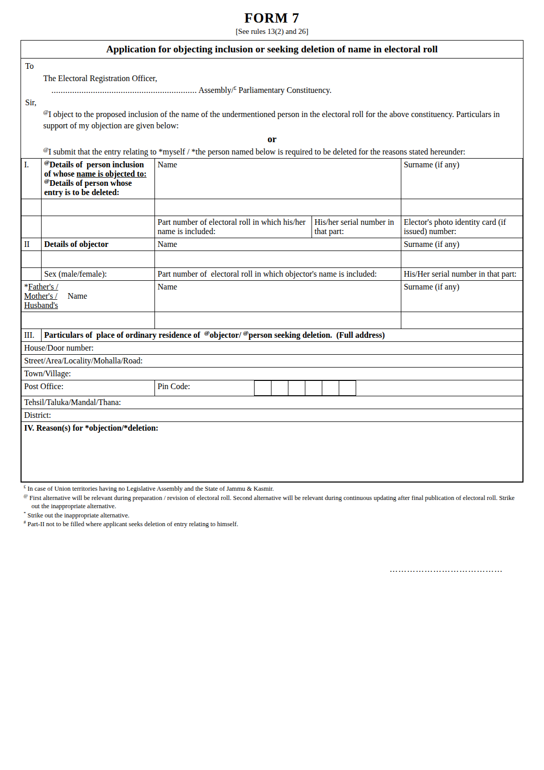FORM 7
[See rules 13(2) and 26]
Application for objecting inclusion or seeking deletion of name in electoral roll
To
The Electoral Registration Officer,
............................................................... Assembly/£ Parliamentary Constituency.
Sir,
@I object to the proposed inclusion of the name of the undermentioned person in the electoral roll for the above constituency. Particulars in support of my objection are given below:
or
@I submit that the entry relating to *myself / *the person named below is required to be deleted for the reasons stated hereunder:
| I. | @ Details of person inclusion of whose name is objected to: @ Details of person whose entry is to be deleted: | Name | Surname (if any) |
| | | Part number of electoral roll in which his/her name is included: | His/her serial number in that part: | Elector's photo identity card (if issued) number: |
| II | Details of objector | Name | Surname (if any) |
| | Sex (male/female): | Part number of electoral roll in which objector's name is included: | His/Her serial number in that part: |
| * Father's / Mother's / Name Husband's | Name | Surname (if any) |
| III. | Particulars of place of ordinary residence of @ objector/ @ person seeking deletion. (Full address) |
| House/Door number: |
| Street/Area/Locality/Mohalla/Road: |
| Town/Village: |
| Post Office: | / Pin Code: / / |
| Tehsil/Taluka/Mandal/Thana: |
| District: |
| IV. Reason(s) for *objection/*deletion: |
£ In case of Union territories having no Legislative Assembly and the State of Jammu & Kasmir.
@ First alternative will be relevant during preparation / revision of electoral roll. Second alternative will be relevant during continuous updating after final publication of electoral roll. Strike out the inappropriate alternative.
* Strike out the inappropriate alternative.
# Part-II not to be filled where applicant seeks deletion of entry relating to himself.
…………………………………